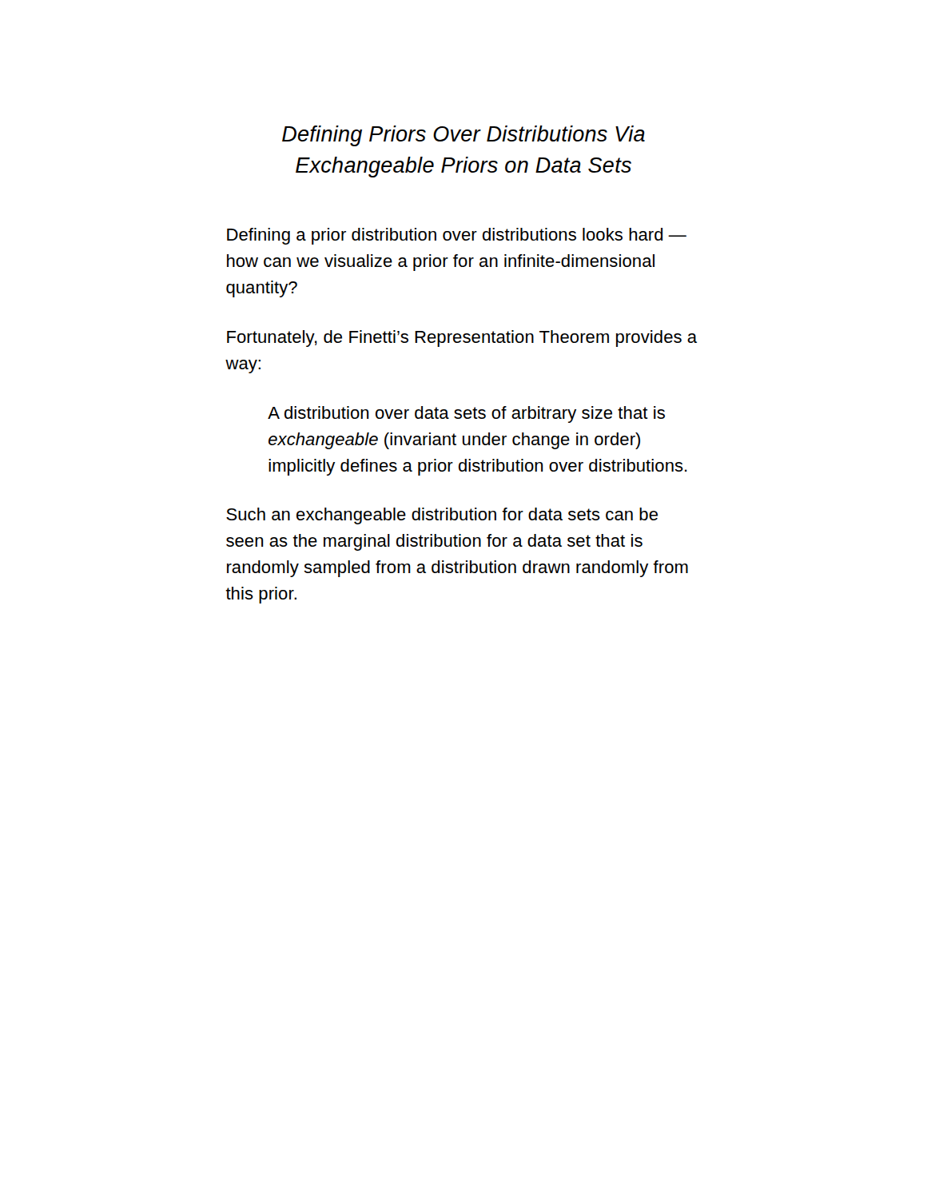Defining Priors Over Distributions Via Exchangeable Priors on Data Sets
Defining a prior distribution over distributions looks hard — how can we visualize a prior for an infinite-dimensional quantity?
Fortunately, de Finetti’s Representation Theorem provides a way:
A distribution over data sets of arbitrary size that is exchangeable (invariant under change in order) implicitly defines a prior distribution over distributions.
Such an exchangeable distribution for data sets can be seen as the marginal distribution for a data set that is randomly sampled from a distribution drawn randomly from this prior.